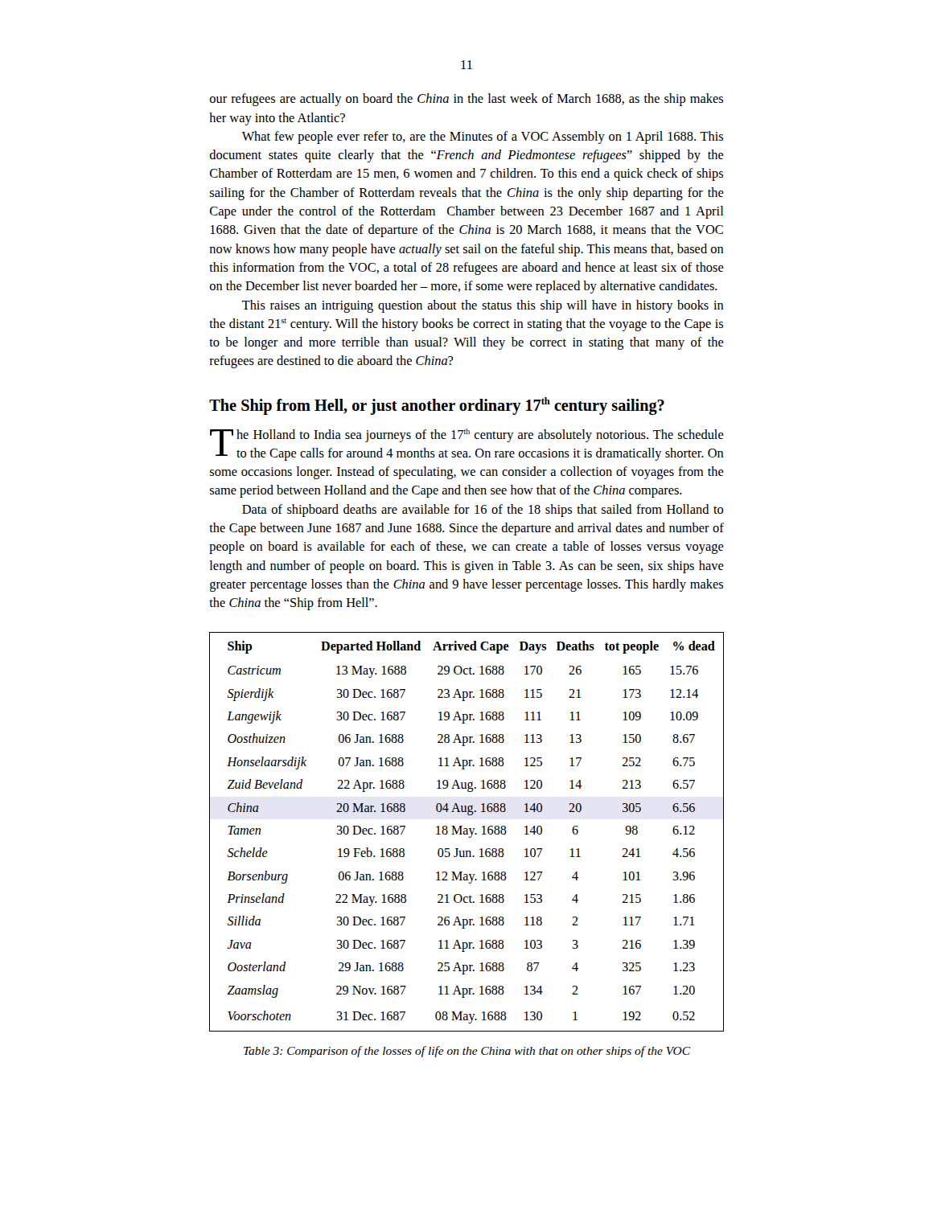11
our refugees are actually on board the China in the last week of March 1688, as the ship makes her way into the Atlantic?
What few people ever refer to, are the Minutes of a VOC Assembly on 1 April 1688. This document states quite clearly that the “French and Piedmontese refugees” shipped by the Chamber of Rotterdam are 15 men, 6 women and 7 children. To this end a quick check of ships sailing for the Chamber of Rotterdam reveals that the China is the only ship departing for the Cape under the control of the Rotterdam Chamber between 23 December 1687 and 1 April 1688. Given that the date of departure of the China is 20 March 1688, it means that the VOC now knows how many people have actually set sail on the fateful ship. This means that, based on this information from the VOC, a total of 28 refugees are aboard and hence at least six of those on the December list never boarded her – more, if some were replaced by alternative candidates.
This raises an intriguing question about the status this ship will have in history books in the distant 21st century. Will the history books be correct in stating that the voyage to the Cape is to be longer and more terrible than usual? Will they be correct in stating that many of the refugees are destined to die aboard the China?
The Ship from Hell, or just another ordinary 17th century sailing?
The Holland to India sea journeys of the 17th century are absolutely notorious. The schedule to the Cape calls for around 4 months at sea. On rare occasions it is dramatically shorter. On some occasions longer. Instead of speculating, we can consider a collection of voyages from the same period between Holland and the Cape and then see how that of the China compares.
Data of shipboard deaths are available for 16 of the 18 ships that sailed from Holland to the Cape between June 1687 and June 1688. Since the departure and arrival dates and number of people on board is available for each of these, we can create a table of losses versus voyage length and number of people on board. This is given in Table 3. As can be seen, six ships have greater percentage losses than the China and 9 have lesser percentage losses. This hardly makes the China the “Ship from Hell”.
| Ship | Departed Holland | Arrived Cape | Days | Deaths | tot people | % dead |
| --- | --- | --- | --- | --- | --- | --- |
| Castricum | 13 May. 1688 | 29 Oct. 1688 | 170 | 26 | 165 | 15.76 |
| Spierdijk | 30 Dec. 1687 | 23 Apr. 1688 | 115 | 21 | 173 | 12.14 |
| Langewijk | 30 Dec. 1687 | 19 Apr. 1688 | 111 | 11 | 109 | 10.09 |
| Oosthuizen | 06 Jan. 1688 | 28 Apr. 1688 | 113 | 13 | 150 | 8.67 |
| Honselaarsdijk | 07 Jan. 1688 | 11 Apr. 1688 | 125 | 17 | 252 | 6.75 |
| Zuid Beveland | 22 Apr. 1688 | 19 Aug. 1688 | 120 | 14 | 213 | 6.57 |
| China | 20 Mar. 1688 | 04 Aug. 1688 | 140 | 20 | 305 | 6.56 |
| Tamen | 30 Dec. 1687 | 18 May. 1688 | 140 | 6 | 98 | 6.12 |
| Schelde | 19 Feb. 1688 | 05 Jun. 1688 | 107 | 11 | 241 | 4.56 |
| Borsenburg | 06 Jan. 1688 | 12 May. 1688 | 127 | 4 | 101 | 3.96 |
| Prinseland | 22 May. 1688 | 21 Oct. 1688 | 153 | 4 | 215 | 1.86 |
| Sillida | 30 Dec. 1687 | 26 Apr. 1688 | 118 | 2 | 117 | 1.71 |
| Java | 30 Dec. 1687 | 11 Apr. 1688 | 103 | 3 | 216 | 1.39 |
| Oosterland | 29 Jan. 1688 | 25 Apr. 1688 | 87 | 4 | 325 | 1.23 |
| Zaamslag | 29 Nov. 1687 | 11 Apr. 1688 | 134 | 2 | 167 | 1.20 |
| Voorschoten | 31 Dec. 1687 | 08 May. 1688 | 130 | 1 | 192 | 0.52 |
Table 3: Comparison of the losses of life on the China with that on other ships of the VOC